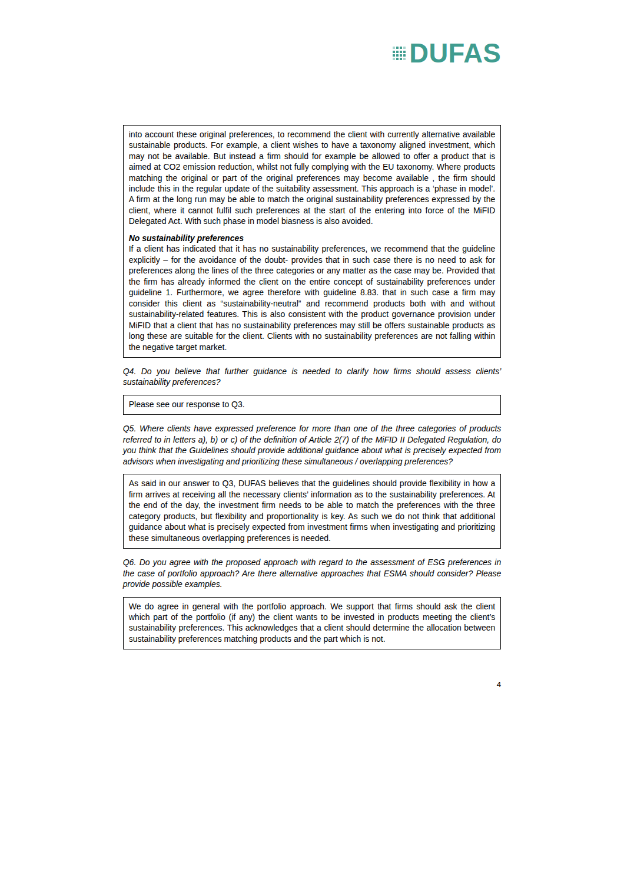DUFAS
into account these original preferences, to recommend the client with currently alternative available sustainable products. For example, a client wishes to have a taxonomy aligned investment, which may not be available. But instead a firm should for example be allowed to offer a product that is aimed at CO2 emission reduction, whilst not fully complying with the EU taxonomy. Where products matching the original or part of the original preferences may become available , the firm should include this in the regular update of the suitability assessment. This approach is a ‘phase in model’. A firm at the long run may be able to match the original sustainability preferences expressed by the client, where it cannot fulfil such preferences at the start of the entering into force of the MiFID Delegated Act. With such phase in model biasness is also avoided.
No sustainability preferences
If a client has indicated that it has no sustainability preferences, we recommend that the guideline explicitly – for the avoidance of the doubt- provides that in such case there is no need to ask for preferences along the lines of the three categories or any matter as the case may be. Provided that the firm has already informed the client on the entire concept of sustainability preferences under guideline 1. Furthermore, we agree therefore with guideline 8.83. that in such case a firm may consider this client as “sustainability-neutral” and recommend products both with and without sustainability-related features. This is also consistent with the product governance provision under MiFID that a client that has no sustainability preferences may still be offers sustainable products as long these are suitable for the client. Clients with no sustainability preferences are not falling within the negative target market.
Q4. Do you believe that further guidance is needed to clarify how firms should assess clients’ sustainability preferences?
Please see our response to Q3.
Q5. Where clients have expressed preference for more than one of the three categories of products referred to in letters a), b) or c) of the definition of Article 2(7) of the MiFID II Delegated Regulation, do you think that the Guidelines should provide additional guidance about what is precisely expected from advisors when investigating and prioritizing these simultaneous / overlapping preferences?
As said in our answer to Q3, DUFAS believes that the guidelines should provide flexibility in how a firm arrives at receiving all the necessary clients’ information as to the sustainability preferences. At the end of the day, the investment firm needs to be able to match the preferences with the three category products, but flexibility and proportionality is key. As such we do not think that additional guidance about what is precisely expected from investment firms when investigating and prioritizing these simultaneous overlapping preferences is needed.
Q6. Do you agree with the proposed approach with regard to the assessment of ESG preferences in the case of portfolio approach? Are there alternative approaches that ESMA should consider? Please provide possible examples.
We do agree in general with the portfolio approach. We support that firms should ask the client which part of the portfolio (if any) the client wants to be invested in products meeting the client’s sustainability preferences. This acknowledges that a client should determine the allocation between sustainability preferences matching products and the part which is not.
4